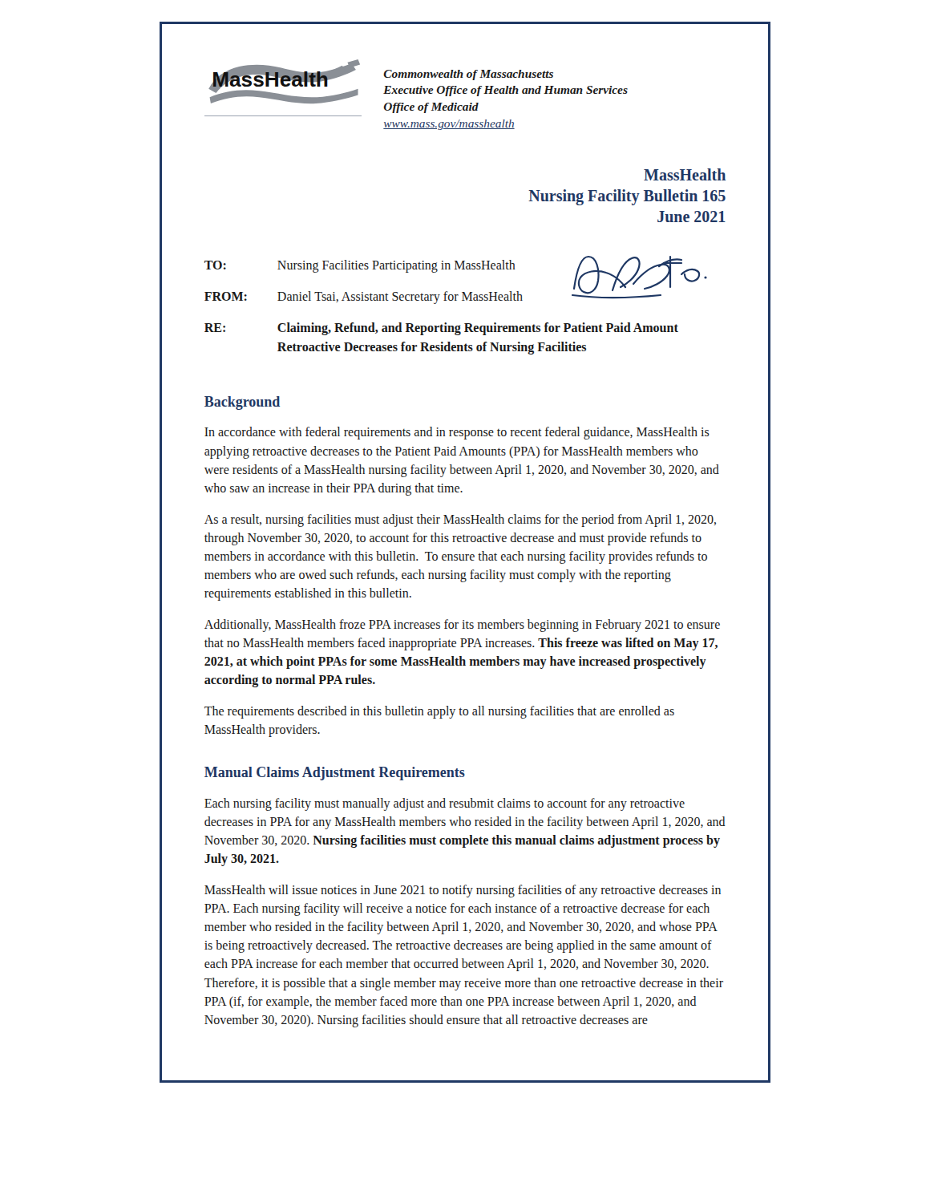MassHealth
Commonwealth of Massachusetts
Executive Office of Health and Human Services
Office of Medicaid
www.mass.gov/masshealth
MassHealth
Nursing Facility Bulletin 165
June 2021
| TO: | Nursing Facilities Participating in MassHealth | |
| FROM: | Daniel Tsai, Assistant Secretary for MassHealth |
| RE: | Claiming, Refund, and Reporting Requirements for Patient Paid Amount Retroactive Decreases for Residents of Nursing Facilities |
Background
In accordance with federal requirements and in response to recent federal guidance, MassHealth is applying retroactive decreases to the Patient Paid Amounts (PPA) for MassHealth members who were residents of a MassHealth nursing facility between April 1, 2020, and November 30, 2020, and who saw an increase in their PPA during that time.
As a result, nursing facilities must adjust their MassHealth claims for the period from April 1, 2020, through November 30, 2020, to account for this retroactive decrease and must provide refunds to members in accordance with this bulletin. To ensure that each nursing facility provides refunds to members who are owed such refunds, each nursing facility must comply with the reporting requirements established in this bulletin.
Additionally, MassHealth froze PPA increases for its members beginning in February 2021 to ensure that no MassHealth members faced inappropriate PPA increases. This freeze was lifted on May 17, 2021, at which point PPAs for some MassHealth members may have increased prospectively according to normal PPA rules.
The requirements described in this bulletin apply to all nursing facilities that are enrolled as MassHealth providers.
Manual Claims Adjustment Requirements
Each nursing facility must manually adjust and resubmit claims to account for any retroactive decreases in PPA for any MassHealth members who resided in the facility between April 1, 2020, and November 30, 2020. Nursing facilities must complete this manual claims adjustment process by July 30, 2021.
MassHealth will issue notices in June 2021 to notify nursing facilities of any retroactive decreases in PPA. Each nursing facility will receive a notice for each instance of a retroactive decrease for each member who resided in the facility between April 1, 2020, and November 30, 2020, and whose PPA is being retroactively decreased. The retroactive decreases are being applied in the same amount of each PPA increase for each member that occurred between April 1, 2020, and November 30, 2020. Therefore, it is possible that a single member may receive more than one retroactive decrease in their PPA (if, for example, the member faced more than one PPA increase between April 1, 2020, and November 30, 2020). Nursing facilities should ensure that all retroactive decreases are